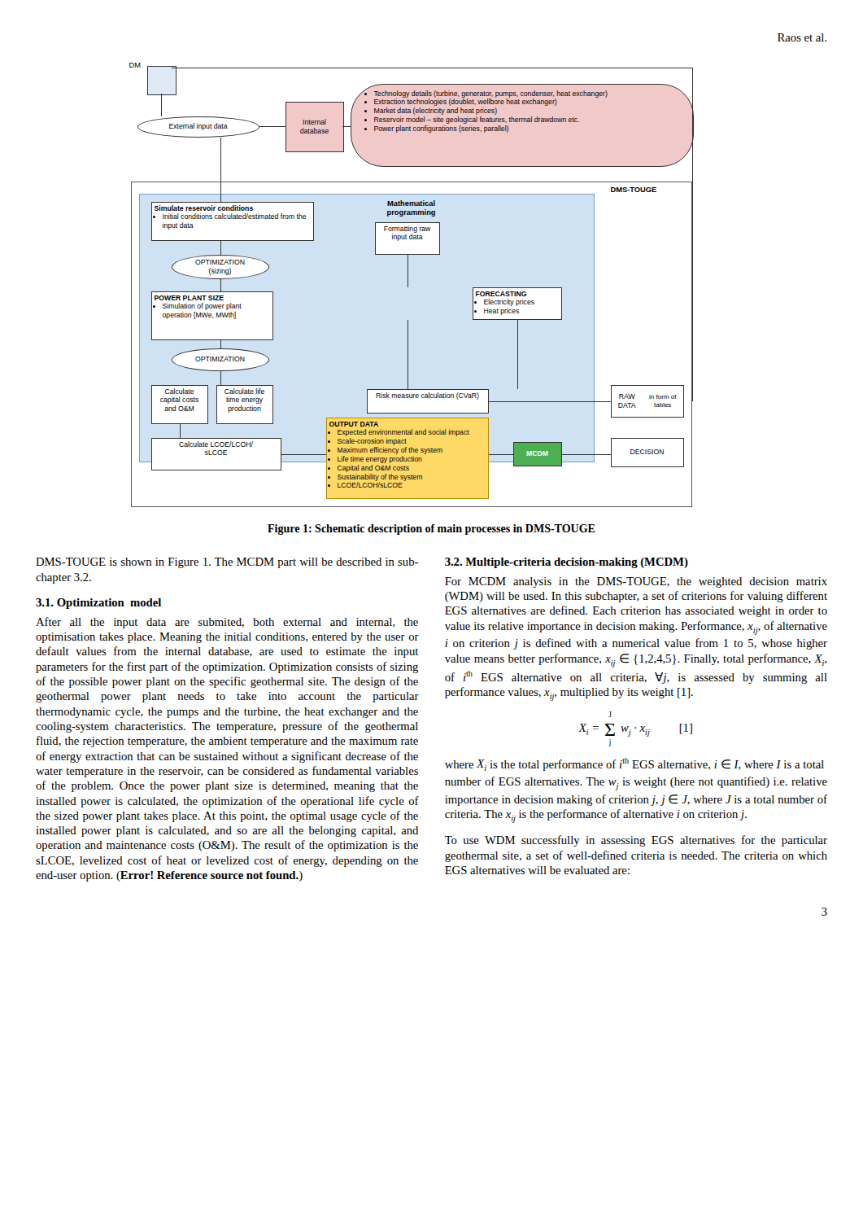Raos et al.
DM
External input data
Internal
database
Technology details (turbine, generator, pumps, condenser, heat exchanger)
Extraction technologies (doublet, wellbore heat exchanger)
Market data (electricity and heat prices)
Reservoir model – site geological features, thermal drawdown etc.
Power plant configurations (series, parallel)
DMS-TOUGE
Simulate reservoir conditions
Initial conditions calculated/estimated from the input data
Mathematical programming
Formatting raw input data
OPTIMIZATION
(sizing)
POWER PLANT SIZE
Simulation of power plant operation [MWe, MWth]
FORECASTING
Electricity prices
Heat prices
OPTIMIZATION
Calculate capital costs and O&M
Calculate life time energy production
Risk measure calculation (CVaR)
Calculate LCOE/LCOH/
sLCOE
OUTPUT DATA
Expected environmental and social impact
Scale-corosion impact
Maximum efficiency of the system
Life time energy production
Capital and O&M costs
Sustainability of the system
LCOE/LCOH/sLCOE
MCDM
RAW DATA
in form of tables
DECISION
Figure 1: Schematic description of main processes in DMS-TOUGE
DMS-TOUGE is shown in Figure 1. The MCDM part will be described in sub-chapter 3.2.
3.1. Optimization model
After all the input data are submited, both external and internal, the optimisation takes place. Meaning the initial conditions, entered by the user or default values from the internal database, are used to estimate the input parameters for the first part of the optimization. Optimization consists of sizing of the possible power plant on the specific geothermal site. The design of the geothermal power plant needs to take into account the particular thermodynamic cycle, the pumps and the turbine, the heat exchanger and the cooling-system characteristics. The temperature, pressure of the geothermal fluid, the rejection temperature, the ambient temperature and the maximum rate of energy extraction that can be sustained without a significant decrease of the water temperature in the reservoir, can be considered as fundamental variables of the problem. Once the power plant size is determined, meaning that the installed power is calculated, the optimization of the operational life cycle of the sized power plant takes place. At this point, the optimal usage cycle of the installed power plant is calculated, and so are all the belonging capital, and operation and maintenance costs (O&M). The result of the optimization is the sLCOE, levelized cost of heat or levelized cost of energy, depending on the end-user option. (Error! Reference source not found.)
3.2. Multiple-criteria decision-making (MCDM)
For MCDM analysis in the DMS-TOUGE, the weighted decision matrix (WDM) will be used. In this subchapter, a set of criterions for valuing different EGS alternatives are defined. Each criterion has associated weight in order to value its relative importance in decision making. Performance, xij, of alternative i on criterion j is defined with a numerical value from 1 to 5, whose higher value means better performance, xij ∈ {1,2,4,5}. Finally, total performance, Xi, of ith EGS alternative on all criteria, ∀j, is assessed by summing all performance values, xij, multiplied by its weight [1].
Xi = J Σ j wj · xij [1]
where Xi is the total performance of ith EGS alternative, i ∈ I, where I is a total number of EGS alternatives. The wj is weight (here not quantified) i.e. relative importance in decision making of criterion j, j ∈ J, where J is a total number of criteria. The xij is the performance of alternative i on criterion j.
To use WDM successfully in assessing EGS alternatives for the particular geothermal site, a set of well-defined criteria is needed. The criteria on which EGS alternatives will be evaluated are:
3